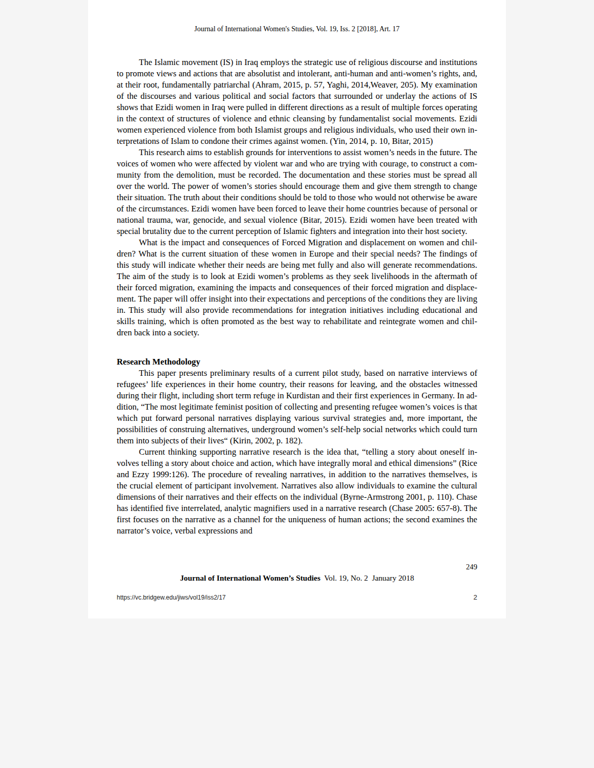Journal of International Women's Studies, Vol. 19, Iss. 2 [2018], Art. 17
The Islamic movement (IS) in Iraq employs the strategic use of religious discourse and institutions to promote views and actions that are absolutist and intolerant, anti-human and anti-women’s rights, and, at their root, fundamentally patriarchal (Ahram, 2015, p. 57, Yaghi, 2014,Weaver, 205). My examination of the discourses and various political and social factors that surrounded or underlay the actions of IS shows that Ezidi women in Iraq were pulled in different directions as a result of multiple forces operating in the context of structures of violence and ethnic cleansing by fundamentalist social movements. Ezidi women experienced violence from both Islamist groups and religious individuals, who used their own interpretations of Islam to condone their crimes against women. (Yin, 2014, p. 10, Bitar, 2015)
This research aims to establish grounds for interventions to assist women’s needs in the future. The voices of women who were affected by violent war and who are trying with courage, to construct a community from the demolition, must be recorded. The documentation and these stories must be spread all over the world. The power of women’s stories should encourage them and give them strength to change their situation. The truth about their conditions should be told to those who would not otherwise be aware of the circumstances. Ezidi women have been forced to leave their home countries because of personal or national trauma, war, genocide, and sexual violence (Bitar, 2015). Ezidi women have been treated with special brutality due to the current perception of Islamic fighters and integration into their host society.
What is the impact and consequences of Forced Migration and displacement on women and children? What is the current situation of these women in Europe and their special needs? The findings of this study will indicate whether their needs are being met fully and also will generate recommendations. The aim of the study is to look at Ezidi women’s problems as they seek livelihoods in the aftermath of their forced migration, examining the impacts and consequences of their forced migration and displacement. The paper will offer insight into their expectations and perceptions of the conditions they are living in. This study will also provide recommendations for integration initiatives including educational and skills training, which is often promoted as the best way to rehabilitate and reintegrate women and children back into a society.
Research Methodology
This paper presents preliminary results of a current pilot study, based on narrative interviews of refugees’ life experiences in their home country, their reasons for leaving, and the obstacles witnessed during their flight, including short term refuge in Kurdistan and their first experiences in Germany. In addition, “The most legitimate feminist position of collecting and presenting refugee women’s voices is that which put forward personal narratives displaying various survival strategies and, more important, the possibilities of construing alternatives, underground women’s self-help social networks which could turn them into subjects of their lives“ (Kirin, 2002, p. 182).
Current thinking supporting narrative research is the idea that, “telling a story about oneself involves telling a story about choice and action, which have integrally moral and ethical dimensions” (Rice and Ezzy 1999:126). The procedure of revealing narratives, in addition to the narratives themselves, is the crucial element of participant involvement. Narratives also allow individuals to examine the cultural dimensions of their narratives and their effects on the individual (Byrne-Armstrong 2001, p. 110). Chase has identified five interrelated, analytic magnifiers used in a narrative research (Chase 2005: 657-8). The first focuses on the narrative as a channel for the uniqueness of human actions; the second examines the narrator’s voice, verbal expressions and
249
Journal of International Women’s Studies Vol. 19, No. 2 January 2018
https://vc.bridgew.edu/jiws/vol19/iss2/17 2